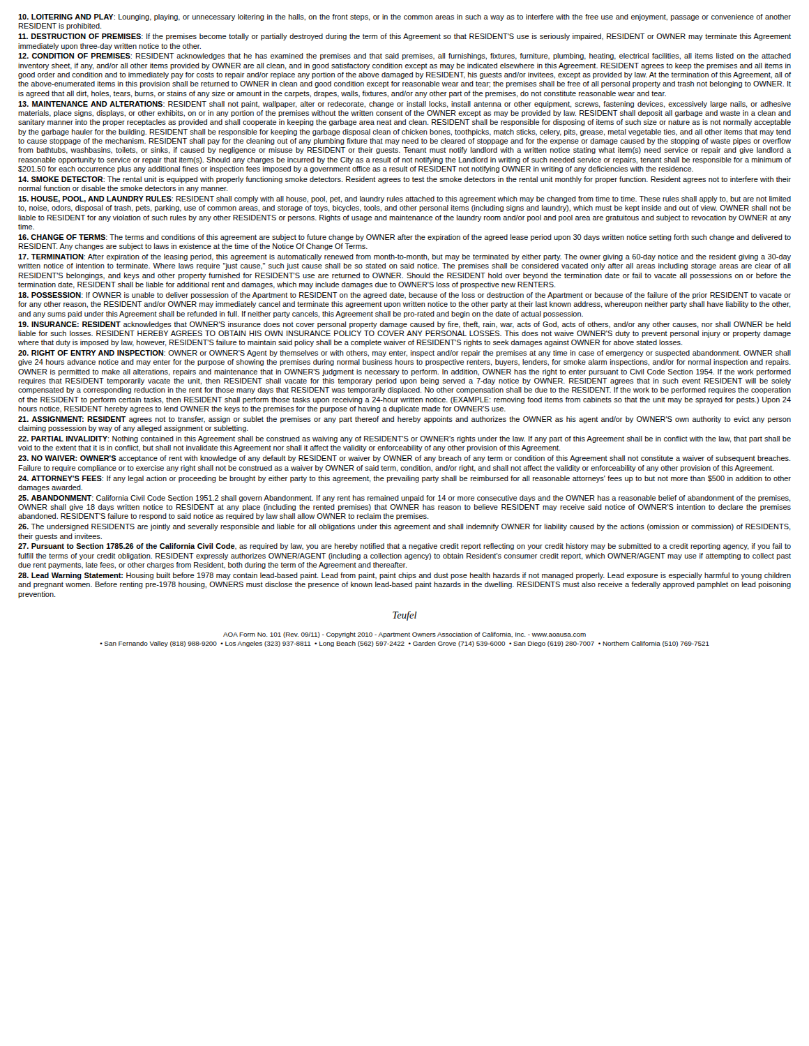10. LOITERING AND PLAY: Lounging, playing, or unnecessary loitering in the halls, on the front steps, or in the common areas in such a way as to interfere with the free use and enjoyment, passage or convenience of another RESIDENT is prohibited.
11. DESTRUCTION OF PREMISES: If the premises become totally or partially destroyed during the term of this Agreement so that RESIDENT'S use is seriously impaired, RESIDENT or OWNER may terminate this Agreement immediately upon three-day written notice to the other.
12. CONDITION OF PREMISES: RESIDENT acknowledges that he has examined the premises and that said premises, all furnishings, fixtures, furniture, plumbing, heating, electrical facilities, all items listed on the attached inventory sheet, if any, and/or all other items provided by OWNER are all clean, and in good satisfactory condition except as may be indicated elsewhere in this Agreement. RESIDENT agrees to keep the premises and all items in good order and condition and to immediately pay for costs to repair and/or replace any portion of the above damaged by RESIDENT, his guests and/or invitees, except as provided by law. At the termination of this Agreement, all of the above-enumerated items in this provision shall be returned to OWNER in clean and good condition except for reasonable wear and tear; the premises shall be free of all personal property and trash not belonging to OWNER. It is agreed that all dirt, holes, tears, burns, or stains of any size or amount in the carpets, drapes, walls, fixtures, and/or any other part of the premises, do not constitute reasonable wear and tear.
13. MAINTENANCE AND ALTERATIONS: RESIDENT shall not paint, wallpaper, alter or redecorate, change or install locks, install antenna or other equipment, screws, fastening devices, excessively large nails, or adhesive materials, place signs, displays, or other exhibits, on or in any portion of the premises without the written consent of the OWNER except as may be provided by law. RESIDENT shall deposit all garbage and waste in a clean and sanitary manner into the proper receptacles as provided and shall cooperate in keeping the garbage area neat and clean. RESIDENT shall be responsible for disposing of items of such size or nature as is not normally acceptable by the garbage hauler for the building. RESIDENT shall be responsible for keeping the garbage disposal clean of chicken bones, toothpicks, match sticks, celery, pits, grease, metal vegetable ties, and all other items that may tend to cause stoppage of the mechanism. RESIDENT shall pay for the cleaning out of any plumbing fixture that may need to be cleared of stoppage and for the expense or damage caused by the stopping of waste pipes or overflow from bathtubs, washbasins, toilets, or sinks, if caused by negligence or misuse by RESIDENT or their guests. Tenant must notify landlord with a written notice stating what item(s) need service or repair and give landlord a reasonable opportunity to service or repair that item(s). Should any charges be incurred by the City as a result of not notifying the Landlord in writing of such needed service or repairs, tenant shall be responsible for a minimum of $201.50 for each occurrence plus any additional fines or inspection fees imposed by a government office as a result of RESIDENT not notifying OWNER in writing of any deficiencies with the residence.
14. SMOKE DETECTOR: The rental unit is equipped with properly functioning smoke detectors. Resident agrees to test the smoke detectors in the rental unit monthly for proper function. Resident agrees not to interfere with their normal function or disable the smoke detectors in any manner.
15. HOUSE, POOL, AND LAUNDRY RULES: RESIDENT shall comply with all house, pool, pet, and laundry rules attached to this agreement which may be changed from time to time. These rules shall apply to, but are not limited to, noise, odors, disposal of trash, pets, parking, use of common areas, and storage of toys, bicycles, tools, and other personal items (including signs and laundry), which must be kept inside and out of view. OWNER shall not be liable to RESIDENT for any violation of such rules by any other RESIDENTS or persons. Rights of usage and maintenance of the laundry room and/or pool and pool area are gratuitous and subject to revocation by OWNER at any time.
16. CHANGE OF TERMS: The terms and conditions of this agreement are subject to future change by OWNER after the expiration of the agreed lease period upon 30 days written notice setting forth such change and delivered to RESIDENT. Any changes are subject to laws in existence at the time of the Notice Of Change Of Terms.
17. TERMINATION: After expiration of the leasing period, this agreement is automatically renewed from month-to-month, but may be terminated by either party. The owner giving a 60-day notice and the resident giving a 30-day written notice of intention to terminate. Where laws require "just cause," such just cause shall be so stated on said notice. The premises shall be considered vacated only after all areas including storage areas are clear of all RESIDENT'S belongings, and keys and other property furnished for RESIDENT'S use are returned to OWNER. Should the RESIDENT hold over beyond the termination date or fail to vacate all possessions on or before the termination date, RESIDENT shall be liable for additional rent and damages, which may include damages due to OWNER'S loss of prospective new RENTERS.
18. POSSESSION: If OWNER is unable to deliver possession of the Apartment to RESIDENT on the agreed date, because of the loss or destruction of the Apartment or because of the failure of the prior RESIDENT to vacate or for any other reason, the RESIDENT and/or OWNER may immediately cancel and terminate this agreement upon written notice to the other party at their last known address, whereupon neither party shall have liability to the other, and any sums paid under this Agreement shall be refunded in full. If neither party cancels, this Agreement shall be pro-rated and begin on the date of actual possession.
19. INSURANCE: RESIDENT acknowledges that OWNER'S insurance does not cover personal property damage caused by fire, theft, rain, war, acts of God, acts of others, and/or any other causes, nor shall OWNER be held liable for such losses. RESIDENT HEREBY AGREES TO OBTAIN HIS OWN INSURANCE POLICY TO COVER ANY PERSONAL LOSSES. This does not waive OWNER'S duty to prevent personal injury or property damage where that duty is imposed by law, however, RESIDENT'S failure to maintain said policy shall be a complete waiver of RESIDENT'S rights to seek damages against OWNER for above stated losses.
20. RIGHT OF ENTRY AND INSPECTION: OWNER or OWNER'S Agent by themselves or with others, may enter, inspect and/or repair the premises at any time in case of emergency or suspected abandonment. OWNER shall give 24 hours advance notice and may enter for the purpose of showing the premises during normal business hours to prospective renters, buyers, lenders, for smoke alarm inspections, and/or for normal inspection and repairs. OWNER is permitted to make all alterations, repairs and maintenance that in OWNER'S judgment is necessary to perform. In addition, OWNER has the right to enter pursuant to Civil Code Section 1954. If the work performed requires that RESIDENT temporarily vacate the unit, then RESIDENT shall vacate for this temporary period upon being served a 7-day notice by OWNER. RESIDENT agrees that in such event RESIDENT will be solely compensated by a corresponding reduction in the rent for those many days that RESIDENT was temporarily displaced. No other compensation shall be due to the RESIDENT. If the work to be performed requires the cooperation of the RESIDENT to perform certain tasks, then RESIDENT shall perform those tasks upon receiving a 24-hour written notice. (EXAMPLE: removing food items from cabinets so that the unit may be sprayed for pests.) Upon 24 hours notice, RESIDENT hereby agrees to lend OWNER the keys to the premises for the purpose of having a duplicate made for OWNER'S use.
21. ASSIGNMENT: RESIDENT agrees not to transfer, assign or sublet the premises or any part thereof and hereby appoints and authorizes the OWNER as his agent and/or by OWNER'S own authority to evict any person claiming possession by way of any alleged assignment or subletting.
22. PARTIAL INVALIDITY: Nothing contained in this Agreement shall be construed as waiving any of RESIDENT'S or OWNER's rights under the law. If any part of this Agreement shall be in conflict with the law, that part shall be void to the extent that it is in conflict, but shall not invalidate this Agreement nor shall it affect the validity or enforceability of any other provision of this Agreement.
23. NO WAIVER: OWNER'S acceptance of rent with knowledge of any default by RESIDENT or waiver by OWNER of any breach of any term or condition of this Agreement shall not constitute a waiver of subsequent breaches. Failure to require compliance or to exercise any right shall not be construed as a waiver by OWNER of said term, condition, and/or right, and shall not affect the validity or enforceability of any other provision of this Agreement.
24. ATTORNEY'S FEES: If any legal action or proceeding be brought by either party to this agreement, the prevailing party shall be reimbursed for all reasonable attorneys' fees up to but not more than $500 in addition to other damages awarded.
25. ABANDONMENT: California Civil Code Section 1951.2 shall govern Abandonment. If any rent has remained unpaid for 14 or more consecutive days and the OWNER has a reasonable belief of abandonment of the premises, OWNER shall give 18 days written notice to RESIDENT at any place (including the rented premises) that OWNER has reason to believe RESIDENT may receive said notice of OWNER'S intention to declare the premises abandoned. RESIDENT'S failure to respond to said notice as required by law shall allow OWNER to reclaim the premises.
26. The undersigned RESIDENTS are jointly and severally responsible and liable for all obligations under this agreement and shall indemnify OWNER for liability caused by the actions (omission or commission) of RESIDENTS, their guests and invitees.
27. Pursuant to Section 1785.26 of the California Civil Code, as required by law, you are hereby notified that a negative credit report reflecting on your credit history may be submitted to a credit reporting agency, if you fail to fulfill the terms of your credit obligation. RESIDENT expressly authorizes OWNER/AGENT (including a collection agency) to obtain Resident's consumer credit report, which OWNER/AGENT may use if attempting to collect past due rent payments, late fees, or other charges from Resident, both during the term of the Agreement and thereafter.
28. Lead Warning Statement: Housing built before 1978 may contain lead-based paint. Lead from paint, paint chips and dust pose health hazards if not managed properly. Lead exposure is especially harmful to young children and pregnant women. Before renting pre-1978 housing, OWNERS must disclose the presence of known lead-based paint hazards in the dwelling. RESIDENTS must also receive a federally approved pamphlet on lead poisoning prevention.
Teufel AOA Form No. 101 (Rev. 09/11) - Copyright 2010 - Apartment Owners Association of California, Inc. - www.aoausa.com
• San Fernando Valley (818) 988-9200 • Los Angeles (323) 937-8811 • Long Beach (562) 597-2422 • Garden Grove (714) 539-6000 • San Diego (619) 280-7007 • Northern California (510) 769-7521